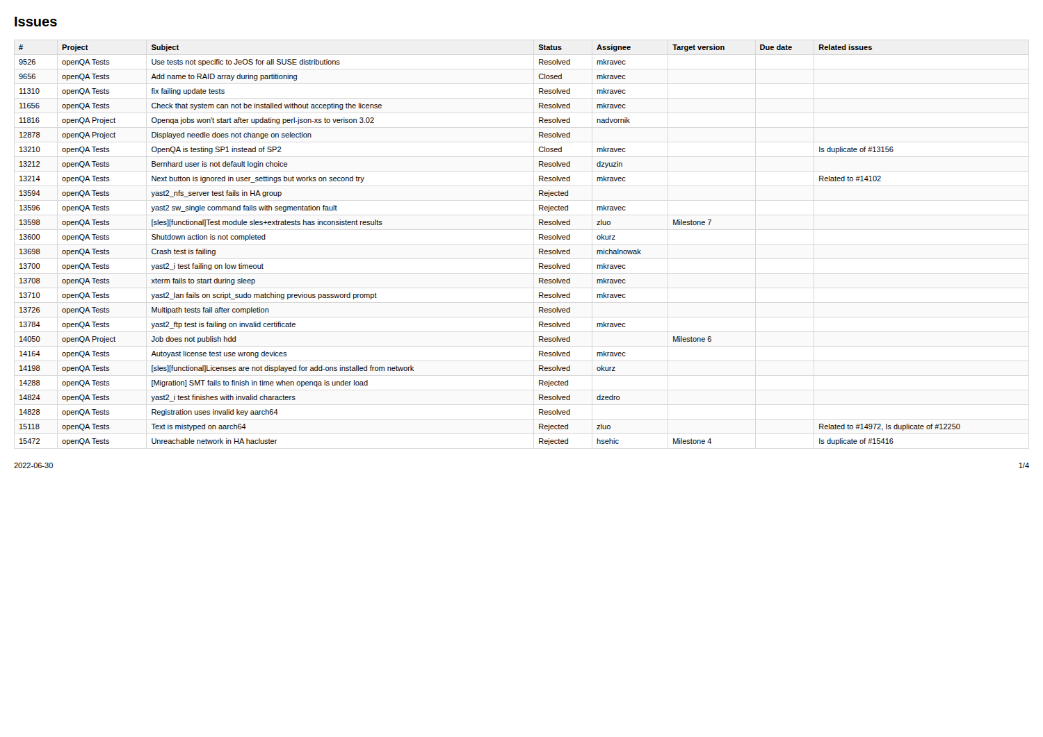Issues
| # | Project | Subject | Status | Assignee | Target version | Due date | Related issues |
| --- | --- | --- | --- | --- | --- | --- | --- |
| 9526 | openQA Tests | Use tests not specific to JeOS for all SUSE distributions | Resolved | mkravec | | | |
| 9656 | openQA Tests | Add name to RAID array during partitioning | Closed | mkravec | | | |
| 11310 | openQA Tests | fix failing update tests | Resolved | mkravec | | | |
| 11656 | openQA Tests | Check that system can not be installed without accepting the license | Resolved | mkravec | | | |
| 11816 | openQA Project | Openqa jobs won't start after updating perl-json-xs to verison 3.02 | Resolved | nadvornik | | | |
| 12878 | openQA Project | Displayed needle does not change on selection | Resolved | | | | |
| 13210 | openQA Tests | OpenQA is testing SP1 instead of SP2 | Closed | mkravec | | | Is duplicate of #13156 |
| 13212 | openQA Tests | Bernhard user is not default login choice | Resolved | dzyuzin | | | |
| 13214 | openQA Tests | Next button is ignored in user_settings but works on second try | Resolved | mkravec | | | Related to #14102 |
| 13594 | openQA Tests | yast2_nfs_server test fails in HA group | Rejected | | | | |
| 13596 | openQA Tests | yast2 sw_single command fails with segmentation fault | Rejected | mkravec | | | |
| 13598 | openQA Tests | [sles][functional]Test module sles+extratests has inconsistent results | Resolved | zluo | Milestone 7 | | |
| 13600 | openQA Tests | Shutdown action is not completed | Resolved | okurz | | | |
| 13698 | openQA Tests | Crash test is failing | Resolved | michalnowak | | | |
| 13700 | openQA Tests | yast2_i test failing on low timeout | Resolved | mkravec | | | |
| 13708 | openQA Tests | xterm fails to start during sleep | Resolved | mkravec | | | |
| 13710 | openQA Tests | yast2_lan fails on script_sudo matching previous password prompt | Resolved | mkravec | | | |
| 13726 | openQA Tests | Multipath tests fail after completion | Resolved | | | | |
| 13784 | openQA Tests | yast2_ftp test is failing on invalid certificate | Resolved | mkravec | | | |
| 14050 | openQA Project | Job does not publish hdd | Resolved | | Milestone 6 | | |
| 14164 | openQA Tests | Autoyast license test use wrong devices | Resolved | mkravec | | | |
| 14198 | openQA Tests | [sles][functional]Licenses are not displayed for add-ons installed from network | Resolved | okurz | | | |
| 14288 | openQA Tests | [Migration] SMT fails to finish in time when openqa is under load | Rejected | | | | |
| 14824 | openQA Tests | yast2_i test finishes with invalid characters | Resolved | dzedro | | | |
| 14828 | openQA Tests | Registration uses invalid key aarch64 | Resolved | | | | |
| 15118 | openQA Tests | Text is mistyped on aarch64 | Rejected | zluo | | | Related to #14972, Is duplicate of #12250 |
| 15472 | openQA Tests | Unreachable network in HA hacluster | Rejected | hsehic | Milestone 4 | | Is duplicate of #15416 |
2022-06-30 1/4